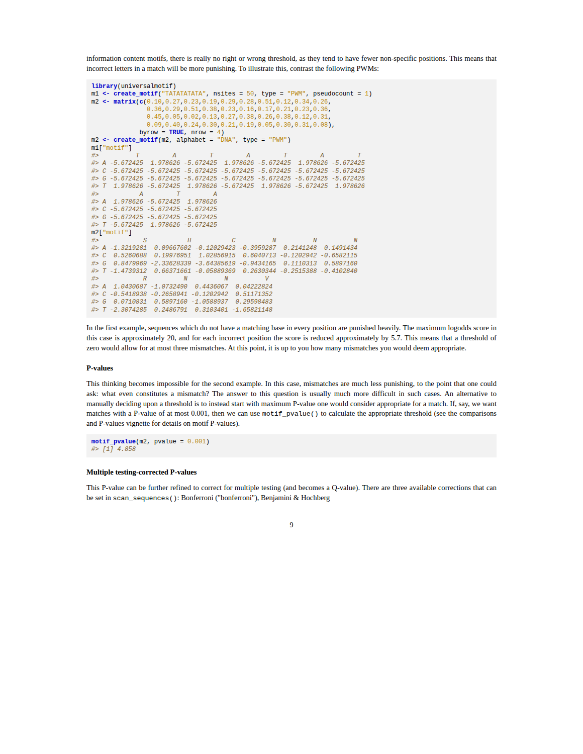information content motifs, there is really no right or wrong threshold, as they tend to have fewer non-specific positions. This means that incorrect letters in a match will be more punishing. To illustrate this, contrast the following PWMs:
library(universalmotif) m1 <- create_motif("TATATATATA", nsites = 50, type = "PWM", pseudocount = 1) m2 <- matrix(c(0.10,0.27,0.23,0.19,0.29,0.28,0.51,0.12,0.34,0.26, 0.36,0.29,0.51,0.38,0.23,0.16,0.17,0.21,0.23,0.36, 0.45,0.05,0.02,0.13,0.27,0.38,0.26,0.38,0.12,0.31, 0.09,0.40,0.24,0.30,0.21,0.19,0.05,0.30,0.31,0.08), byrow = TRUE, nrow = 4) m2 <- create_motif(m2, alphabet = "DNA", type = "PWM") m1["motif"] #> T A T A T A T #> A -5.672425 1.978626 -5.672425 1.978626 -5.672425 1.978626 -5.672425 #> C -5.672425 -5.672425 -5.672425 -5.672425 -5.672425 -5.672425 -5.672425 #> G -5.672425 -5.672425 -5.672425 -5.672425 -5.672425 -5.672425 -5.672425 #> T 1.978626 -5.672425 1.978626 -5.672425 1.978626 -5.672425 1.978626 #> A T A #> A 1.978626 -5.672425 1.978626 #> C -5.672425 -5.672425 -5.672425 #> G -5.672425 -5.672425 -5.672425 #> T -5.672425 1.978626 -5.672425 m2["motif"] #> S H C N N N #> A -1.3219281 0.09667602 -0.12029423 -0.3959287 0.2141248 0.1491434 #> C 0.5260688 0.19976951 1.02856915 0.6040713 -0.1202942 -0.6582115 #> G 0.8479969 -2.33628339 -3.64385619 -0.9434165 0.1110313 0.5897160 #> T -1.4739312 0.66371661 -0.05889369 0.2630344 -0.2515388 -0.4102840 #> R N N V #> A 1.0430687 -1.0732490 0.4436067 0.04222824 #> C -0.5418938 -0.2658941 -0.1202942 0.51171352 #> G 0.0710831 0.5897160 -1.0588937 0.29598483 #> T -2.3074285 0.2486791 0.3103401 -1.65821148
In the first example, sequences which do not have a matching base in every position are punished heavily. The maximum logodds score in this case is approximately 20, and for each incorrect position the score is reduced approximately by 5.7. This means that a threshold of zero would allow for at most three mismatches. At this point, it is up to you how many mismatches you would deem appropriate.
P-values
This thinking becomes impossible for the second example. In this case, mismatches are much less punishing, to the point that one could ask: what even constitutes a mismatch? The answer to this question is usually much more difficult in such cases. An alternative to manually deciding upon a threshold is to instead start with maximum P-value one would consider appropriate for a match. If, say, we want matches with a P-value of at most 0.001, then we can use motif_pvalue() to calculate the appropriate threshold (see the comparisons and P-values vignette for details on motif P-values).
motif_pvalue(m2, pvalue = 0.001) #> [1] 4.858
Multiple testing-corrected P-values
This P-value can be further refined to correct for multiple testing (and becomes a Q-value). There are three available corrections that can be set in scan_sequences(): Bonferroni ("bonferroni"), Benjamini & Hochberg
9